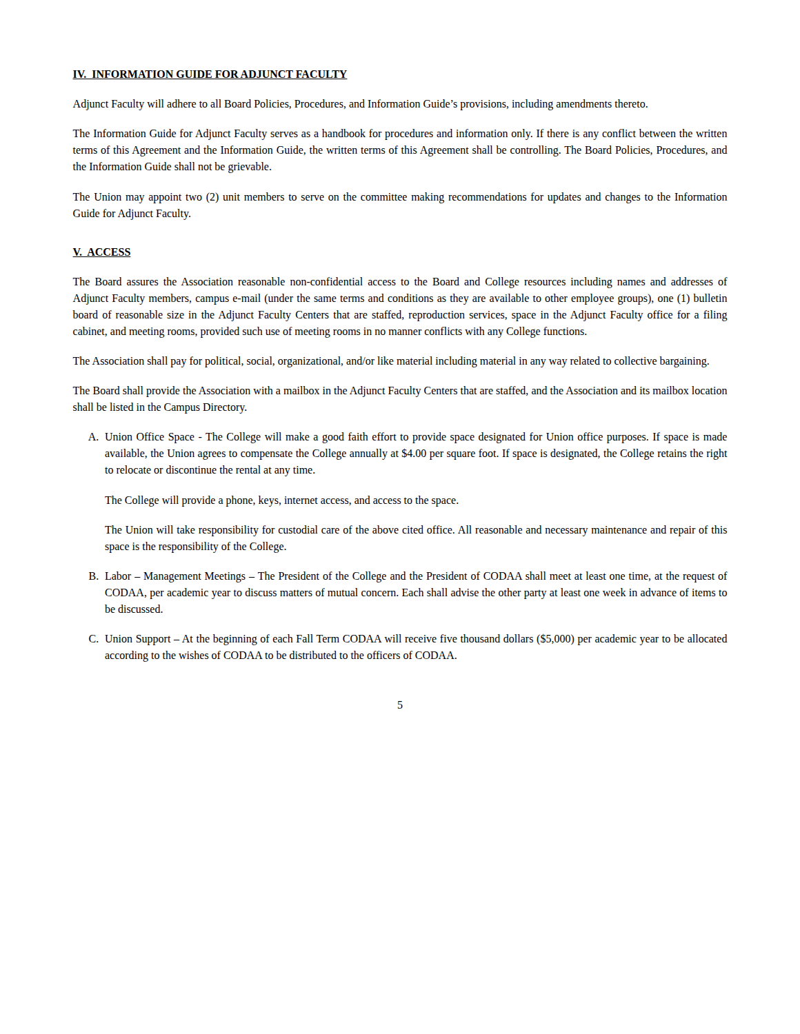IV. INFORMATION GUIDE FOR ADJUNCT FACULTY
Adjunct Faculty will adhere to all Board Policies, Procedures, and Information Guide’s provisions, including amendments thereto.
The Information Guide for Adjunct Faculty serves as a handbook for procedures and information only. If there is any conflict between the written terms of this Agreement and the Information Guide, the written terms of this Agreement shall be controlling. The Board Policies, Procedures, and the Information Guide shall not be grievable.
The Union may appoint two (2) unit members to serve on the committee making recommendations for updates and changes to the Information Guide for Adjunct Faculty.
V. ACCESS
The Board assures the Association reasonable non-confidential access to the Board and College resources including names and addresses of Adjunct Faculty members, campus e-mail (under the same terms and conditions as they are available to other employee groups), one (1) bulletin board of reasonable size in the Adjunct Faculty Centers that are staffed, reproduction services, space in the Adjunct Faculty office for a filing cabinet, and meeting rooms, provided such use of meeting rooms in no manner conflicts with any College functions.
The Association shall pay for political, social, organizational, and/or like material including material in any way related to collective bargaining.
The Board shall provide the Association with a mailbox in the Adjunct Faculty Centers that are staffed, and the Association and its mailbox location shall be listed in the Campus Directory.
Union Office Space - The College will make a good faith effort to provide space designated for Union office purposes. If space is made available, the Union agrees to compensate the College annually at $4.00 per square foot. If space is designated, the College retains the right to relocate or discontinue the rental at any time.
The College will provide a phone, keys, internet access, and access to the space.
The Union will take responsibility for custodial care of the above cited office. All reasonable and necessary maintenance and repair of this space is the responsibility of the College.
Labor – Management Meetings – The President of the College and the President of CODAA shall meet at least one time, at the request of CODAA, per academic year to discuss matters of mutual concern. Each shall advise the other party at least one week in advance of items to be discussed.
Union Support – At the beginning of each Fall Term CODAA will receive five thousand dollars ($5,000) per academic year to be allocated according to the wishes of CODAA to be distributed to the officers of CODAA.
5